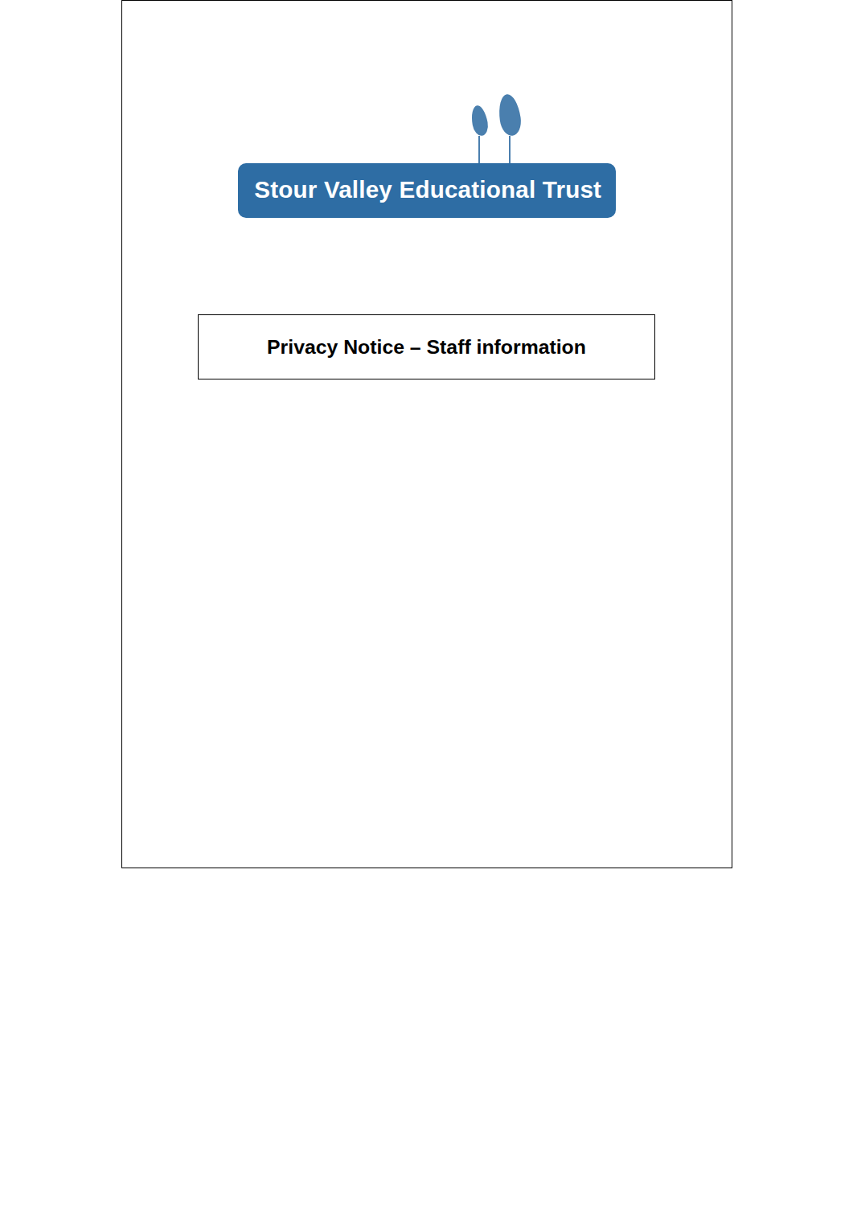Stour Valley Educational Trust
Privacy Notice – Staff information